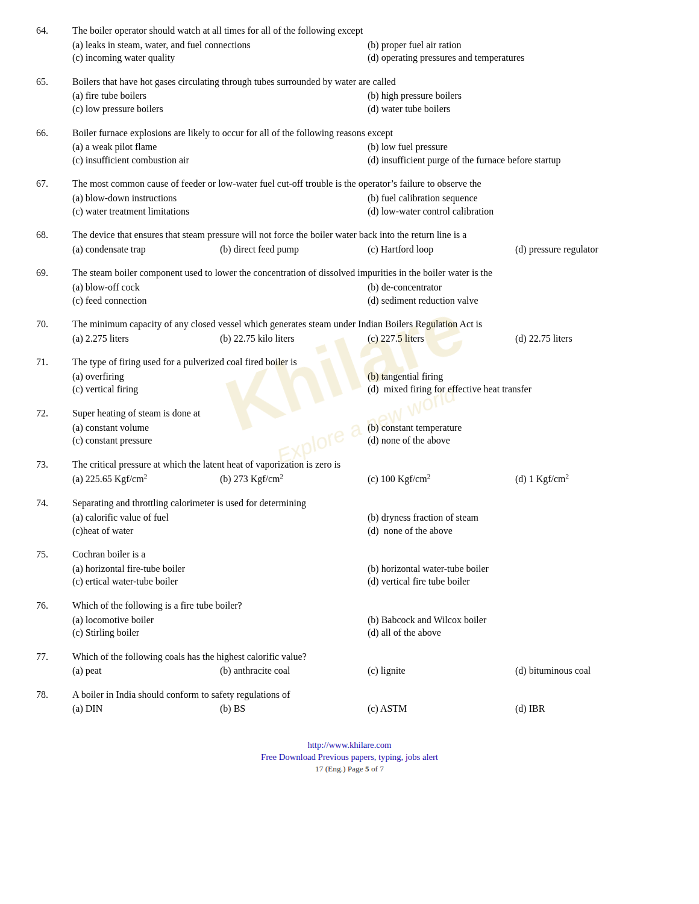Khilare Explore a new world
64. The boiler operator should watch at all times for all of the following except
| (a) leaks in steam, water, and fuel connections | (b) proper fuel air ration |
| (c) incoming water quality | (d) operating pressures and temperatures |
65. Boilers that have hot gases circulating through tubes surrounded by water are called
| (a) fire tube boilers | (b) high pressure boilers |
| (c) low pressure boilers | (d) water tube boilers |
66. Boiler furnace explosions are likely to occur for all of the following reasons except
| (a) a weak pilot flame | (b) low fuel pressure |
| (c) insufficient combustion air | (d) insufficient purge of the furnace before startup |
67. The most common cause of feeder or low-water fuel cut-off trouble is the operator’s failure to observe the
| (a) blow-down instructions | (b) fuel calibration sequence |
| (c) water treatment limitations | (d) low-water control calibration |
68. The device that ensures that steam pressure will not force the boiler water back into the return line is a
| (a) condensate trap | (b) direct feed pump | (c) Hartford loop | (d) pressure regulator |
69. The steam boiler component used to lower the concentration of dissolved impurities in the boiler water is the
| (a) blow-off cock | (b) de-concentrator |
| (c) feed connection | (d) sediment reduction valve |
70. The minimum capacity of any closed vessel which generates steam under Indian Boilers Regulation Act is
| (a) 2.275 liters | (b) 22.75 kilo liters | (c) 227.5 liters | (d) 22.75 liters |
71. The type of firing used for a pulverized coal fired boiler is
| (a) overfiring | (b) tangential firing |
| (c) vertical firing | (d) mixed firing for effective heat transfer |
72. Super heating of steam is done at
| (a) constant volume | (b) constant temperature |
| (c) constant pressure | (d) none of the above |
73. The critical pressure at which the latent heat of vaporization is zero is
| (a) 225.65 Kgf/cm 2 | (b) 273 Kgf/cm 2 | (c) 100 Kgf/cm 2 | (d) 1 Kgf/cm 2 |
74. Separating and throttling calorimeter is used for determining
| (a) calorific value of fuel | (b) dryness fraction of steam |
| (c)heat of water | (d) none of the above |
75. Cochran boiler is a
| (a) horizontal fire-tube boiler | (b) horizontal water-tube boiler |
| (c) ertical water-tube boiler | (d) vertical fire tube boiler |
76. Which of the following is a fire tube boiler?
| (a) locomotive boiler | (b) Babcock and Wilcox boiler |
| (c) Stirling boiler | (d) all of the above |
77. Which of the following coals has the highest calorific value?
| (a) peat | (b) anthracite coal | (c) lignite | (d) bituminous coal |
78. A boiler in India should conform to safety regulations of
| (a) DIN | (b) BS | (c) ASTM | (d) IBR |
http://www.khilare.com
Free Download Previous papers, typing, jobs alert
17 (Eng.) Page 5 of 7